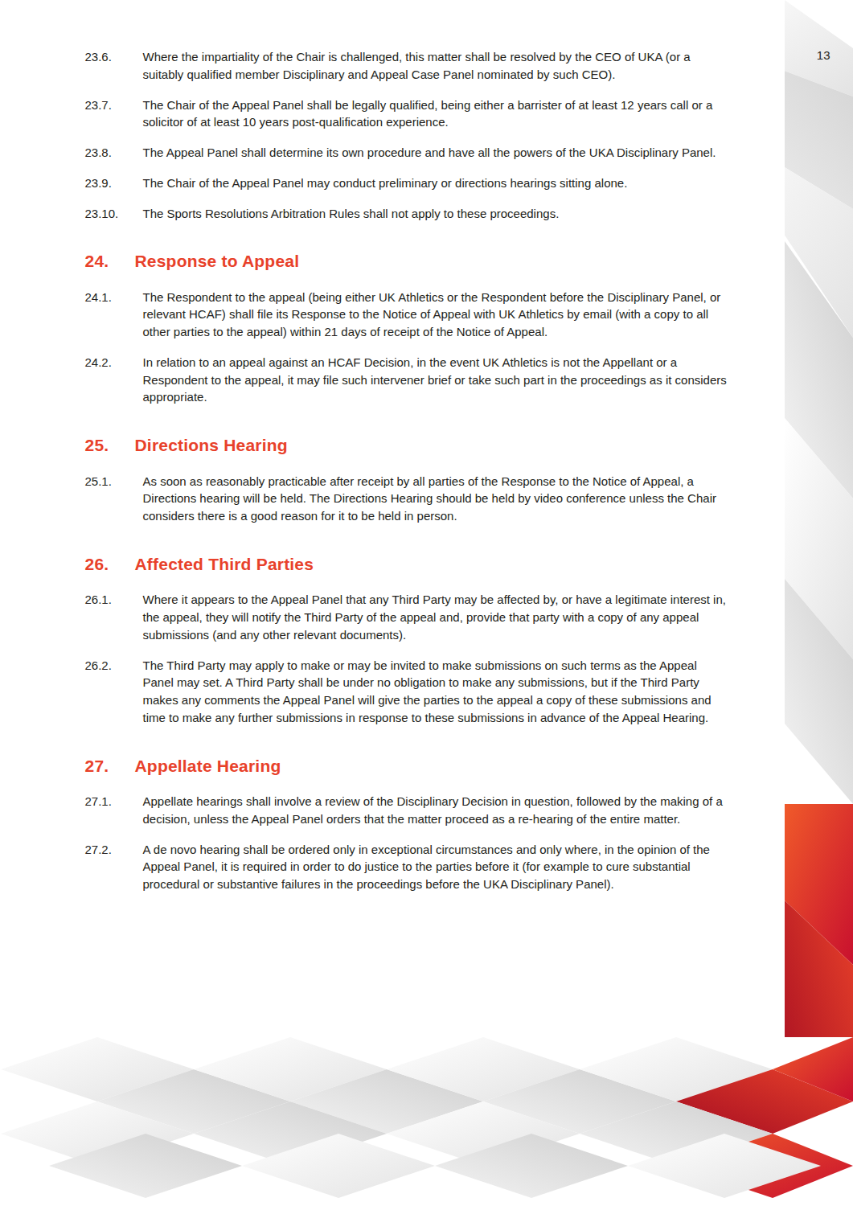13
23.6.
Where the impartiality of the Chair is challenged, this matter shall be resolved by the CEO of UKA (or a suitably qualified member Disciplinary and Appeal Case Panel nominated by such CEO).
23.7.
The Chair of the Appeal Panel shall be legally qualified, being either a barrister of at least 12 years call or a solicitor of at least 10 years post-qualification experience.
23.8.
The Appeal Panel shall determine its own procedure and have all the powers of the UKA Disciplinary Panel.
23.9.
The Chair of the Appeal Panel may conduct preliminary or directions hearings sitting alone.
23.10.
The Sports Resolutions Arbitration Rules shall not apply to these proceedings.
24. Response to Appeal
24.1.
The Respondent to the appeal (being either UK Athletics or the Respondent before the Disciplinary Panel, or relevant HCAF) shall file its Response to the Notice of Appeal with UK Athletics by email (with a copy to all other parties to the appeal) within 21 days of receipt of the Notice of Appeal.
24.2.
In relation to an appeal against an HCAF Decision, in the event UK Athletics is not the Appellant or a Respondent to the appeal, it may file such intervener brief or take such part in the proceedings as it considers appropriate.
25. Directions Hearing
25.1.
As soon as reasonably practicable after receipt by all parties of the Response to the Notice of Appeal, a Directions hearing will be held. The Directions Hearing should be held by video conference unless the Chair considers there is a good reason for it to be held in person.
26. Affected Third Parties
26.1.
Where it appears to the Appeal Panel that any Third Party may be affected by, or have a legitimate interest in, the appeal, they will notify the Third Party of the appeal and, provide that party with a copy of any appeal submissions (and any other relevant documents).
26.2.
The Third Party may apply to make or may be invited to make submissions on such terms as the Appeal Panel may set. A Third Party shall be under no obligation to make any submissions, but if the Third Party makes any comments the Appeal Panel will give the parties to the appeal a copy of these submissions and time to make any further submissions in response to these submissions in advance of the Appeal Hearing.
27. Appellate Hearing
27.1.
Appellate hearings shall involve a review of the Disciplinary Decision in question, followed by the making of a decision, unless the Appeal Panel orders that the matter proceed as a re-hearing of the entire matter.
27.2.
A de novo hearing shall be ordered only in exceptional circumstances and only where, in the opinion of the Appeal Panel, it is required in order to do justice to the parties before it (for example to cure substantial procedural or substantive failures in the proceedings before the UKA Disciplinary Panel).